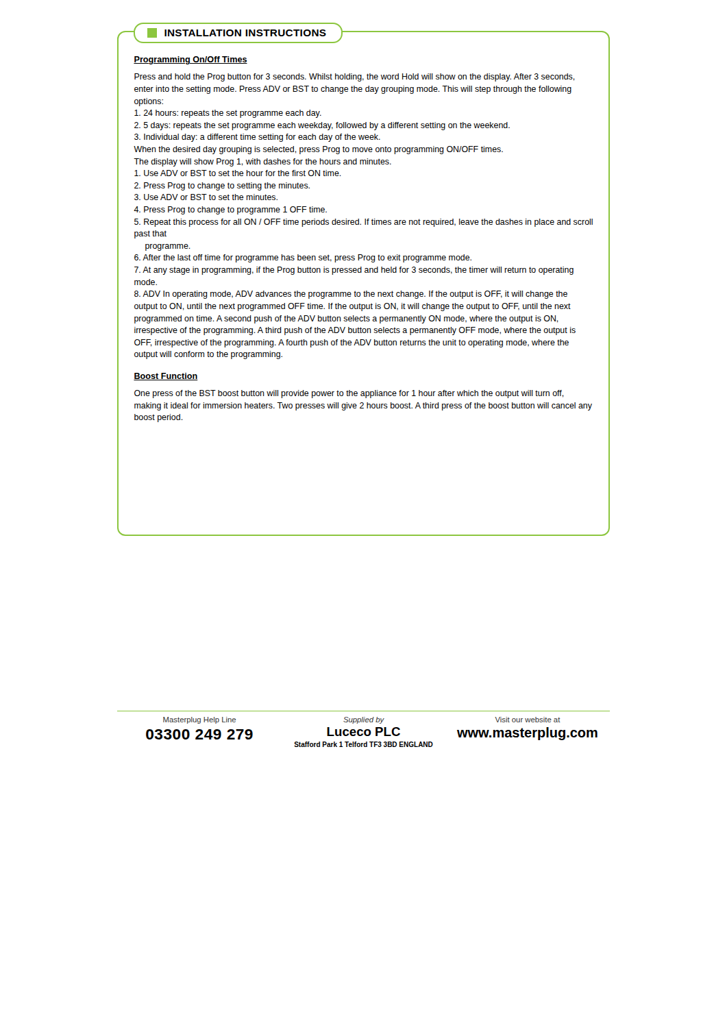INSTALLATION INSTRUCTIONS
Programming On/Off Times
Press and hold the Prog button for 3 seconds. Whilst holding, the word Hold will show on the display. After 3 seconds, enter into the setting mode. Press ADV or BST to change the day grouping mode. This will step through the following options:
1. 24 hours: repeats the set programme each day.
2. 5 days: repeats the set programme each weekday, followed by a different setting on the weekend.
3. Individual day: a different time setting for each day of the week.
When the desired day grouping is selected, press Prog to move onto programming ON/OFF times.
The display will show Prog 1, with dashes for the hours and minutes.
1. Use ADV or BST to set the hour for the first ON time.
2. Press Prog to change to setting the minutes.
3. Use ADV or BST to set the minutes.
4. Press Prog to change to programme 1 OFF time.
5. Repeat this process for all ON / OFF time periods desired. If times are not required, leave the dashes in place and scroll past that
programme.
6. After the last off time for programme has been set, press Prog to exit programme mode.
7. At any stage in programming, if the Prog button is pressed and held for 3 seconds, the timer will return to operating mode.
8. ADV In operating mode, ADV advances the programme to the next change. If the output is OFF, it will change the output to ON, until the next programmed OFF time. If the output is ON, it will change the output to OFF, until the next programmed on time. A second push of the ADV button selects a permanently ON mode, where the output is ON, irrespective of the programming. A third push of the ADV button selects a permanently OFF mode, where the output is OFF, irrespective of the programming. A fourth push of the ADV button returns the unit to operating mode, where the output will conform to the programming.
Boost Function
One press of the BST boost button will provide power to the appliance for 1 hour after which the output will turn off, making it ideal for immersion heaters. Two presses will give 2 hours boost. A third press of the boost button will cancel any boost period.
Masterplug Help Line
03300 249 279
Supplied by
Luceco PLC
Stafford Park 1 Telford TF3 3BD ENGLAND
Visit our website at
www.masterplug.com